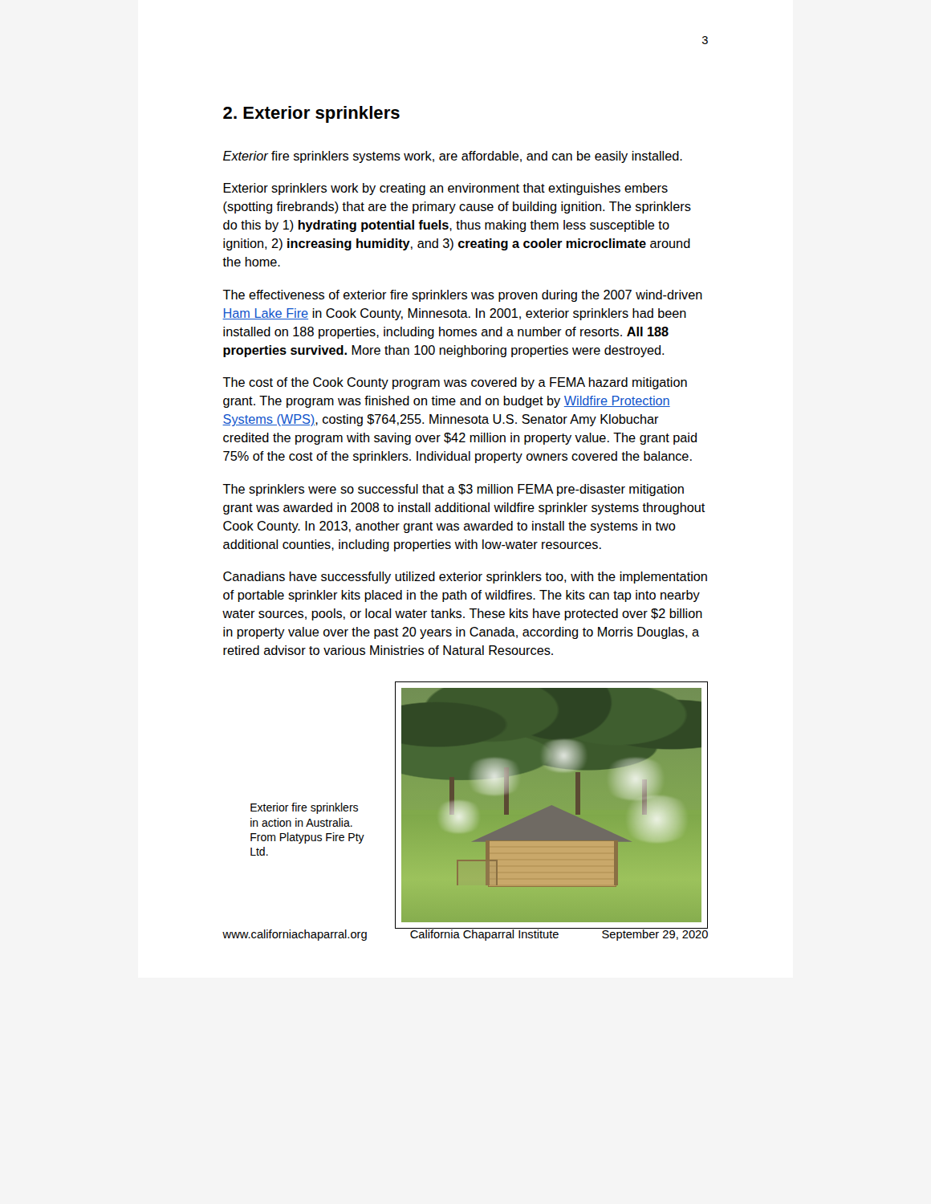3
2. Exterior sprinklers
Exterior fire sprinklers systems work, are affordable, and can be easily installed.
Exterior sprinklers work by creating an environment that extinguishes embers (spotting firebrands) that are the primary cause of building ignition. The sprinklers do this by 1) hydrating potential fuels, thus making them less susceptible to ignition, 2) increasing humidity, and 3) creating a cooler microclimate around the home.
The effectiveness of exterior fire sprinklers was proven during the 2007 wind-driven Ham Lake Fire in Cook County, Minnesota. In 2001, exterior sprinklers had been installed on 188 properties, including homes and a number of resorts. All 188 properties survived. More than 100 neighboring properties were destroyed.
The cost of the Cook County program was covered by a FEMA hazard mitigation grant. The program was finished on time and on budget by Wildfire Protection Systems (WPS), costing $764,255. Minnesota U.S. Senator Amy Klobuchar credited the program with saving over $42 million in property value. The grant paid 75% of the cost of the sprinklers. Individual property owners covered the balance.
The sprinklers were so successful that a $3 million FEMA pre-disaster mitigation grant was awarded in 2008 to install additional wildfire sprinkler systems throughout Cook County. In 2013, another grant was awarded to install the systems in two additional counties, including properties with low-water resources.
Canadians have successfully utilized exterior sprinklers too, with the implementation of portable sprinkler kits placed in the path of wildfires. The kits can tap into nearby water sources, pools, or local water tanks. These kits have protected over $2 billion in property value over the past 20 years in Canada, according to Morris Douglas, a retired advisor to various Ministries of Natural Resources.
Exterior fire sprinklers in action in Australia. From Platypus Fire Pty Ltd.
www.californiachaparral.org California Chaparral Institute September 29, 2020